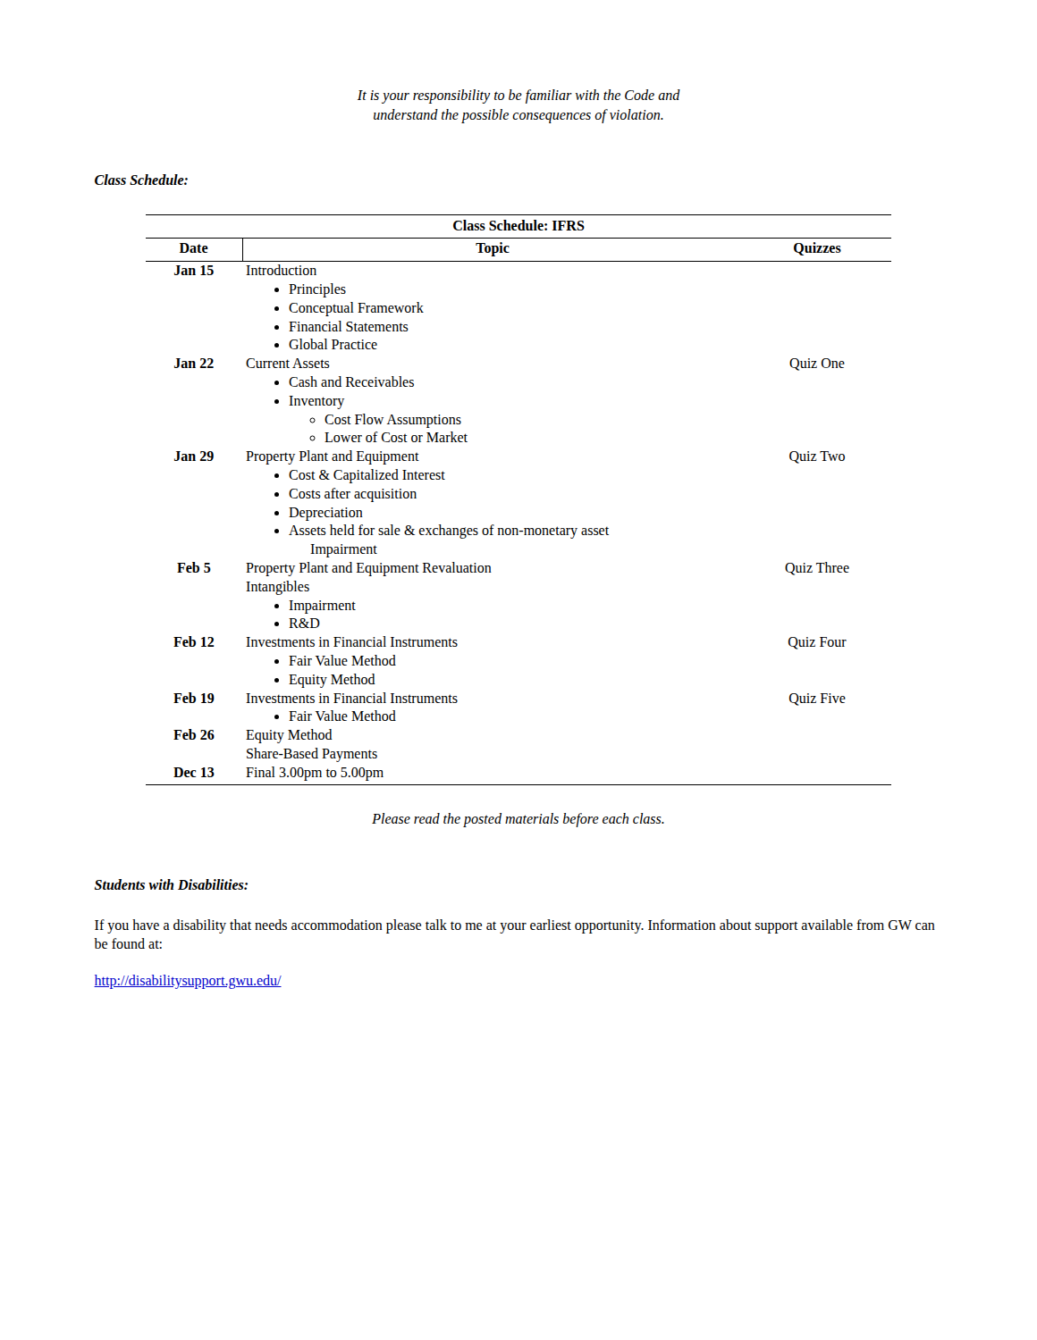It is your responsibility to be familiar with the Code and
understand the possible consequences of violation.
Class Schedule:
Class Schedule: IFRS
| Date | Topic | Quizzes |
| --- | --- | --- |
| Jan 15 | Introduction Principles Conceptual Framework Financial Statements Global Practice | |
| Jan 22 | Current Assets Cash and Receivables Inventory Cost Flow Assumptions Lower of Cost or Market | Quiz One |
| Jan 29 | Property Plant and Equipment Cost & Capitalized Interest Costs after acquisition Depreciation Assets held for sale & exchanges of non-monetary asset Impairment | Quiz Two |
| Feb 5 | Property Plant and Equipment Revaluation Intangibles Impairment R&D | Quiz Three |
| Feb 12 | Investments in Financial Instruments Fair Value Method Equity Method | Quiz Four |
| Feb 19 | Investments in Financial Instruments Fair Value Method | Quiz Five |
| Feb 26 | Equity Method Share-Based Payments | |
| Dec 13 | Final 3.00pm to 5.00pm | |
Please read the posted materials before each class.
Students with Disabilities:
If you have a disability that needs accommodation please talk to me at your earliest opportunity. Information about support available from GW can be found at:
http://disabilitysupport.gwu.edu/